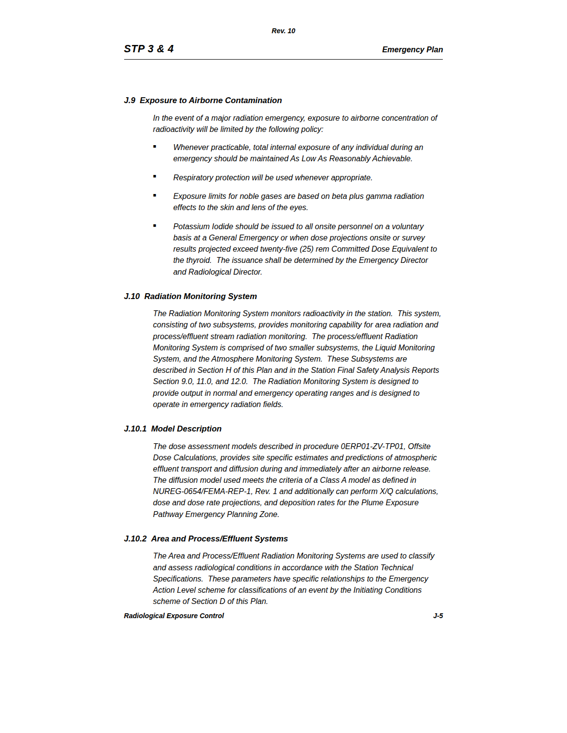Rev. 10
STP 3 & 4
Emergency Plan
J.9 Exposure to Airborne Contamination
In the event of a major radiation emergency, exposure to airborne concentration of radioactivity will be limited by the following policy:
Whenever practicable, total internal exposure of any individual during an emergency should be maintained As Low As Reasonably Achievable.
Respiratory protection will be used whenever appropriate.
Exposure limits for noble gases are based on beta plus gamma radiation effects to the skin and lens of the eyes.
Potassium Iodide should be issued to all onsite personnel on a voluntary basis at a General Emergency or when dose projections onsite or survey results projected exceed twenty-five (25) rem Committed Dose Equivalent to the thyroid. The issuance shall be determined by the Emergency Director and Radiological Director.
J.10 Radiation Monitoring System
The Radiation Monitoring System monitors radioactivity in the station. This system, consisting of two subsystems, provides monitoring capability for area radiation and process/effluent stream radiation monitoring. The process/effluent Radiation Monitoring System is comprised of two smaller subsystems, the Liquid Monitoring System, and the Atmosphere Monitoring System. These Subsystems are described in Section H of this Plan and in the Station Final Safety Analysis Reports Section 9.0, 11.0, and 12.0. The Radiation Monitoring System is designed to provide output in normal and emergency operating ranges and is designed to operate in emergency radiation fields.
J.10.1 Model Description
The dose assessment models described in procedure 0ERP01-ZV-TP01, Offsite Dose Calculations, provides site specific estimates and predictions of atmospheric effluent transport and diffusion during and immediately after an airborne release. The diffusion model used meets the criteria of a Class A model as defined in NUREG-0654/FEMA-REP-1, Rev. 1 and additionally can perform X/Q calculations, dose and dose rate projections, and deposition rates for the Plume Exposure Pathway Emergency Planning Zone.
J.10.2 Area and Process/Effluent Systems
The Area and Process/Effluent Radiation Monitoring Systems are used to classify and assess radiological conditions in accordance with the Station Technical Specifications. These parameters have specific relationships to the Emergency Action Level scheme for classifications of an event by the Initiating Conditions scheme of Section D of this Plan.
Radiological Exposure Control J-5